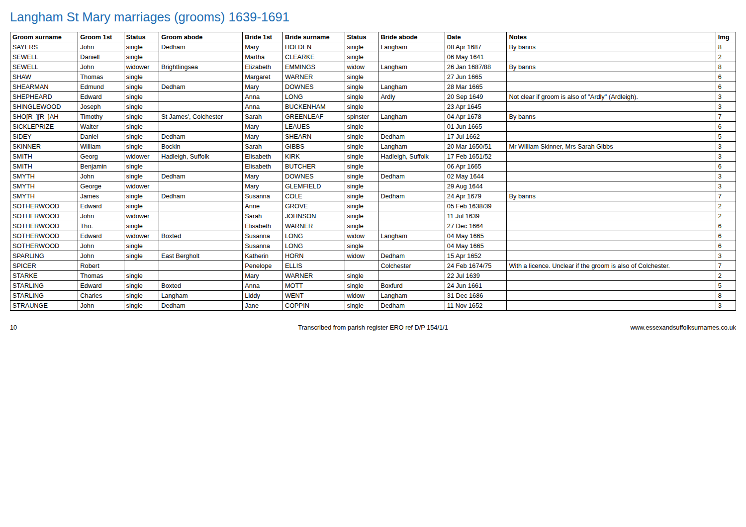Langham St Mary marriages (grooms) 1639-1691
| Groom surname | Groom 1st | Status | Groom abode | Bride 1st | Bride surname | Status | Bride abode | Date | Notes | Img |
| --- | --- | --- | --- | --- | --- | --- | --- | --- | --- | --- |
| SAYERS | John | single | Dedham | Mary | HOLDEN | single | Langham | 08 Apr 1687 | By banns | 8 |
| SEWELL | Daniell | single | | Martha | CLEARKE | single | | 06 May 1641 | | 2 |
| SEWELL | John | widower | Brightlingsea | Elizabeth | EMMINGS | widow | Langham | 26 Jan 1687/88 | By banns | 8 |
| SHAW | Thomas | single | | Margaret | WARNER | single | | 27 Jun 1665 | | 6 |
| SHEARMAN | Edmund | single | Dedham | Mary | DOWNES | single | Langham | 28 Mar 1665 | | 6 |
| SHEPHEARD | Edward | single | | Anna | LONG | single | Ardly | 20 Sep 1649 | Not clear if groom is also of "Ardly" (Ardleigh). | 3 |
| SHINGLEWOOD | Joseph | single | | Anna | BUCKENHAM | single | | 23 Apr 1645 | | 3 |
| SHO[R_][R_]AH | Timothy | single | St James', Colchester | Sarah | GREENLEAF | spinster | Langham | 04 Apr 1678 | By banns | 7 |
| SICKLEPRIZE | Walter | single | | Mary | LEAUES | single | | 01 Jun 1665 | | 6 |
| SIDEY | Daniel | single | Dedham | Mary | SHEARN | single | Dedham | 17 Jul 1662 | | 5 |
| SKINNER | William | single | Bockin | Sarah | GIBBS | single | Langham | 20 Mar 1650/51 | Mr William Skinner, Mrs Sarah Gibbs | 3 |
| SMITH | Georg | widower | Hadleigh, Suffolk | Elisabeth | KIRK | single | Hadleigh, Suffolk | 17 Feb 1651/52 | | 3 |
| SMITH | Benjamin | single | | Elisabeth | BUTCHER | single | | 06 Apr 1665 | | 6 |
| SMYTH | John | single | Dedham | Mary | DOWNES | single | Dedham | 02 May 1644 | | 3 |
| SMYTH | George | widower | | Mary | GLEMFIELD | single | | 29 Aug 1644 | | 3 |
| SMYTH | James | single | Dedham | Susanna | COLE | single | Dedham | 24 Apr 1679 | By banns | 7 |
| SOTHERWOOD | Edward | single | | Anne | GROVE | single | | 05 Feb 1638/39 | | 2 |
| SOTHERWOOD | John | widower | | Sarah | JOHNSON | single | | 11 Jul 1639 | | 2 |
| SOTHERWOOD | Tho. | single | | Elisabeth | WARNER | single | | 27 Dec 1664 | | 6 |
| SOTHERWOOD | Edward | widower | Boxted | Susanna | LONG | widow | Langham | 04 May 1665 | | 6 |
| SOTHERWOOD | John | single | | Susanna | LONG | single | | 04 May 1665 | | 6 |
| SPARLING | John | single | East Bergholt | Katherin | HORN | widow | Dedham | 15 Apr 1652 | | 3 |
| SPICER | Robert | | | Penelope | ELLIS | | Colchester | 24 Feb 1674/75 | With a licence. Unclear if the groom is also of Colchester. | 7 |
| STARKE | Thomas | single | | Mary | WARNER | single | | 22 Jul 1639 | | 2 |
| STARLING | Edward | single | Boxted | Anna | MOTT | single | Boxfurd | 24 Jun 1661 | | 5 |
| STARLING | Charles | single | Langham | Liddy | WENT | widow | Langham | 31 Dec 1686 | | 8 |
| STRAUNGE | John | single | Dedham | Jane | COPPIN | single | Dedham | 11 Nov 1652 | | 3 |
10
Transcribed from parish register ERO ref D/P 154/1/1
www.essexandsuffolksurnames.co.uk